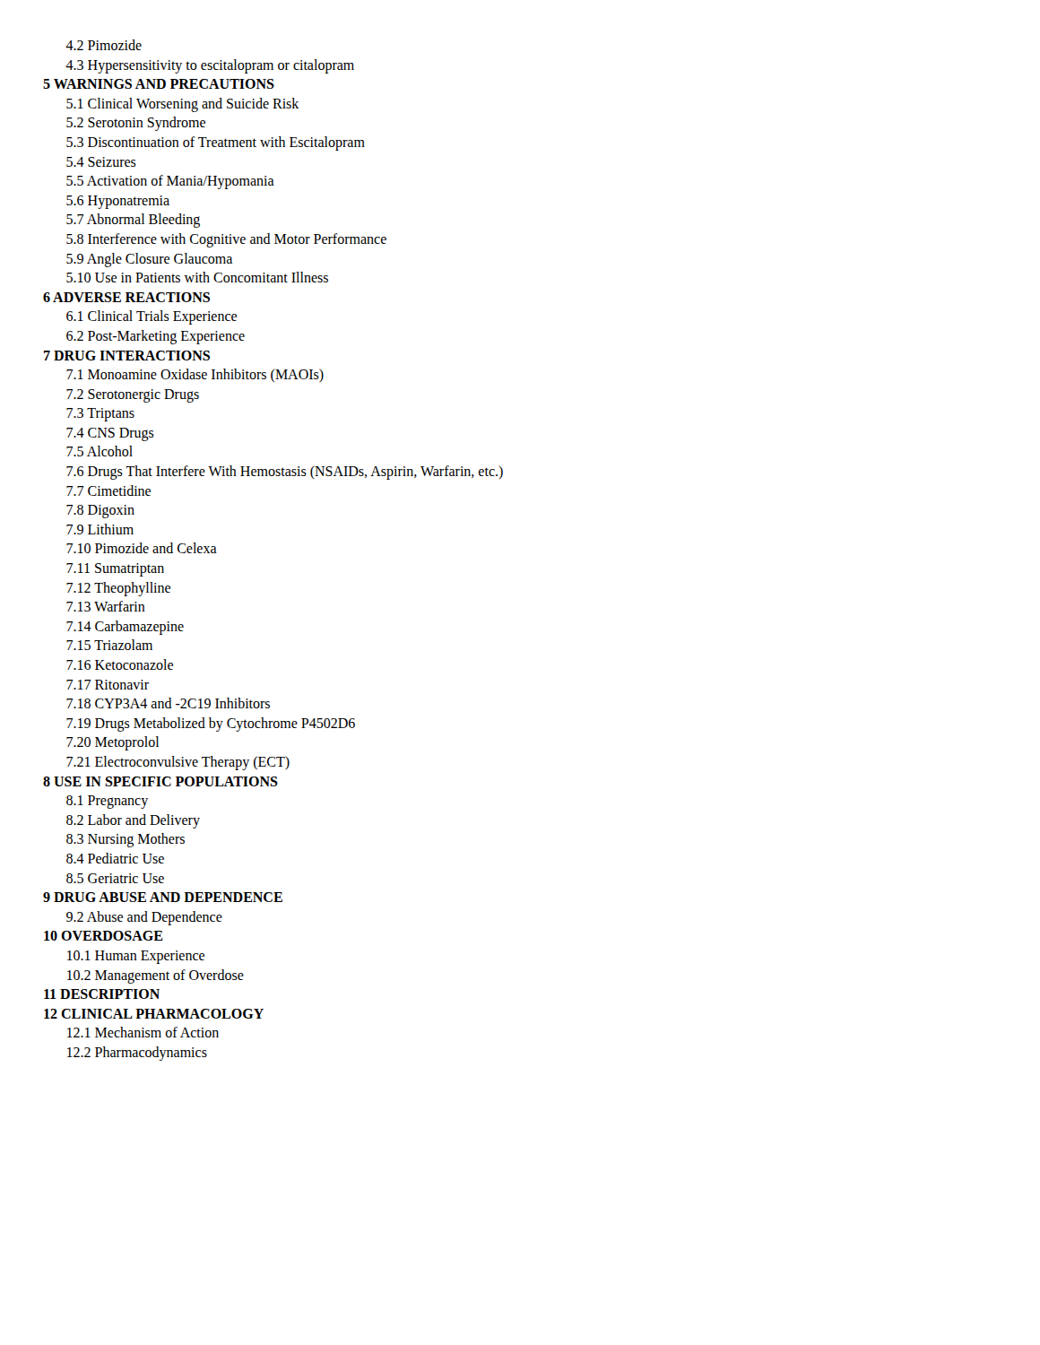4.2 Pimozide
4.3 Hypersensitivity to escitalopram or citalopram
5 WARNINGS AND PRECAUTIONS
5.1 Clinical Worsening and Suicide Risk
5.2 Serotonin Syndrome
5.3 Discontinuation of Treatment with Escitalopram
5.4 Seizures
5.5 Activation of Mania/Hypomania
5.6 Hyponatremia
5.7 Abnormal Bleeding
5.8 Interference with Cognitive and Motor Performance
5.9 Angle Closure Glaucoma
5.10 Use in Patients with Concomitant Illness
6 ADVERSE REACTIONS
6.1 Clinical Trials Experience
6.2 Post-Marketing Experience
7 DRUG INTERACTIONS
7.1 Monoamine Oxidase Inhibitors (MAOIs)
7.2 Serotonergic Drugs
7.3 Triptans
7.4 CNS Drugs
7.5 Alcohol
7.6 Drugs That Interfere With Hemostasis (NSAIDs, Aspirin, Warfarin, etc.)
7.7 Cimetidine
7.8 Digoxin
7.9 Lithium
7.10 Pimozide and Celexa
7.11 Sumatriptan
7.12 Theophylline
7.13 Warfarin
7.14 Carbamazepine
7.15 Triazolam
7.16 Ketoconazole
7.17 Ritonavir
7.18 CYP3A4 and -2C19 Inhibitors
7.19 Drugs Metabolized by Cytochrome P4502D6
7.20 Metoprolol
7.21 Electroconvulsive Therapy (ECT)
8 USE IN SPECIFIC POPULATIONS
8.1 Pregnancy
8.2 Labor and Delivery
8.3 Nursing Mothers
8.4 Pediatric Use
8.5 Geriatric Use
9 DRUG ABUSE AND DEPENDENCE
9.2 Abuse and Dependence
10 OVERDOSAGE
10.1 Human Experience
10.2 Management of Overdose
11 DESCRIPTION
12 CLINICAL PHARMACOLOGY
12.1 Mechanism of Action
12.2 Pharmacodynamics